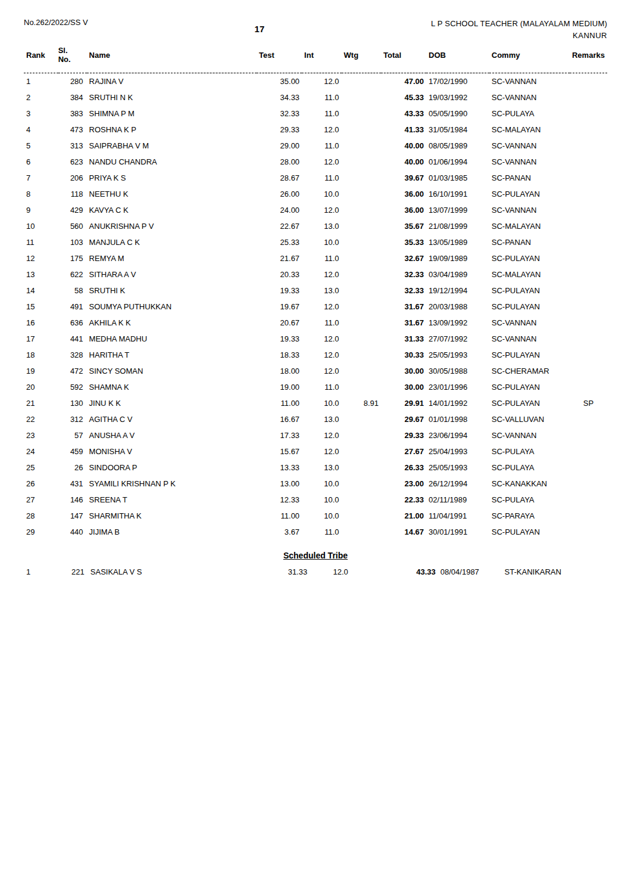No.262/2022/SS V
17
L P SCHOOL TEACHER (MALAYALAM MEDIUM)
KANNUR
| Rank | Sl. No. | Name | Test | Int | Wtg | Total | DOB | Commy | Remarks |
| --- | --- | --- | --- | --- | --- | --- | --- | --- | --- |
| 1 | 280 | RAJINA V | 35.00 | 12.0 | | 47.00 | 17/02/1990 | SC-VANNAN | |
| 2 | 384 | SRUTHI N K | 34.33 | 11.0 | | 45.33 | 19/03/1992 | SC-VANNAN | |
| 3 | 383 | SHIMNA P M | 32.33 | 11.0 | | 43.33 | 05/05/1990 | SC-PULAYA | |
| 4 | 473 | ROSHNA K P | 29.33 | 12.0 | | 41.33 | 31/05/1984 | SC-MALAYAN | |
| 5 | 313 | SAIPRABHA V M | 29.00 | 11.0 | | 40.00 | 08/05/1989 | SC-VANNAN | |
| 6 | 623 | NANDU CHANDRA | 28.00 | 12.0 | | 40.00 | 01/06/1994 | SC-VANNAN | |
| 7 | 206 | PRIYA K S | 28.67 | 11.0 | | 39.67 | 01/03/1985 | SC-PANAN | |
| 8 | 118 | NEETHU K | 26.00 | 10.0 | | 36.00 | 16/10/1991 | SC-PULAYAN | |
| 9 | 429 | KAVYA C K | 24.00 | 12.0 | | 36.00 | 13/07/1999 | SC-VANNAN | |
| 10 | 560 | ANUKRISHNA P V | 22.67 | 13.0 | | 35.67 | 21/08/1999 | SC-MALAYAN | |
| 11 | 103 | MANJULA C K | 25.33 | 10.0 | | 35.33 | 13/05/1989 | SC-PANAN | |
| 12 | 175 | REMYA M | 21.67 | 11.0 | | 32.67 | 19/09/1989 | SC-PULAYAN | |
| 13 | 622 | SITHARA A V | 20.33 | 12.0 | | 32.33 | 03/04/1989 | SC-MALAYAN | |
| 14 | 58 | SRUTHI K | 19.33 | 13.0 | | 32.33 | 19/12/1994 | SC-PULAYAN | |
| 15 | 491 | SOUMYA PUTHUKKAN | 19.67 | 12.0 | | 31.67 | 20/03/1988 | SC-PULAYAN | |
| 16 | 636 | AKHILA K K | 20.67 | 11.0 | | 31.67 | 13/09/1992 | SC-VANNAN | |
| 17 | 441 | MEDHA MADHU | 19.33 | 12.0 | | 31.33 | 27/07/1992 | SC-VANNAN | |
| 18 | 328 | HARITHA T | 18.33 | 12.0 | | 30.33 | 25/05/1993 | SC-PULAYAN | |
| 19 | 472 | SINCY SOMAN | 18.00 | 12.0 | | 30.00 | 30/05/1988 | SC-CHERAMAR | |
| 20 | 592 | SHAMNA K | 19.00 | 11.0 | | 30.00 | 23/01/1996 | SC-PULAYAN | |
| 21 | 130 | JINU K K | 11.00 | 10.0 | 8.91 | 29.91 | 14/01/1992 | SC-PULAYAN | SP |
| 22 | 312 | AGITHA C V | 16.67 | 13.0 | | 29.67 | 01/01/1998 | SC-VALLUVAN | |
| 23 | 57 | ANUSHA A V | 17.33 | 12.0 | | 29.33 | 23/06/1994 | SC-VANNAN | |
| 24 | 459 | MONISHA V | 15.67 | 12.0 | | 27.67 | 25/04/1993 | SC-PULAYA | |
| 25 | 26 | SINDOORA P | 13.33 | 13.0 | | 26.33 | 25/05/1993 | SC-PULAYA | |
| 26 | 431 | SYAMILI KRISHNAN P K | 13.00 | 10.0 | | 23.00 | 26/12/1994 | SC-KANAKKAN | |
| 27 | 146 | SREENA T | 12.33 | 10.0 | | 22.33 | 02/11/1989 | SC-PULAYA | |
| 28 | 147 | SHARMITHA K | 11.00 | 10.0 | | 21.00 | 11/04/1991 | SC-PARAYA | |
| 29 | 440 | JIJIMA B | 3.67 | 11.0 | | 14.67 | 30/01/1991 | SC-PULAYAN | |
Scheduled Tribe
| 1 | 221 | SASIKALA V S | 31.33 | 12.0 | | 43.33 | 08/04/1987 | ST-KANIKARAN | |